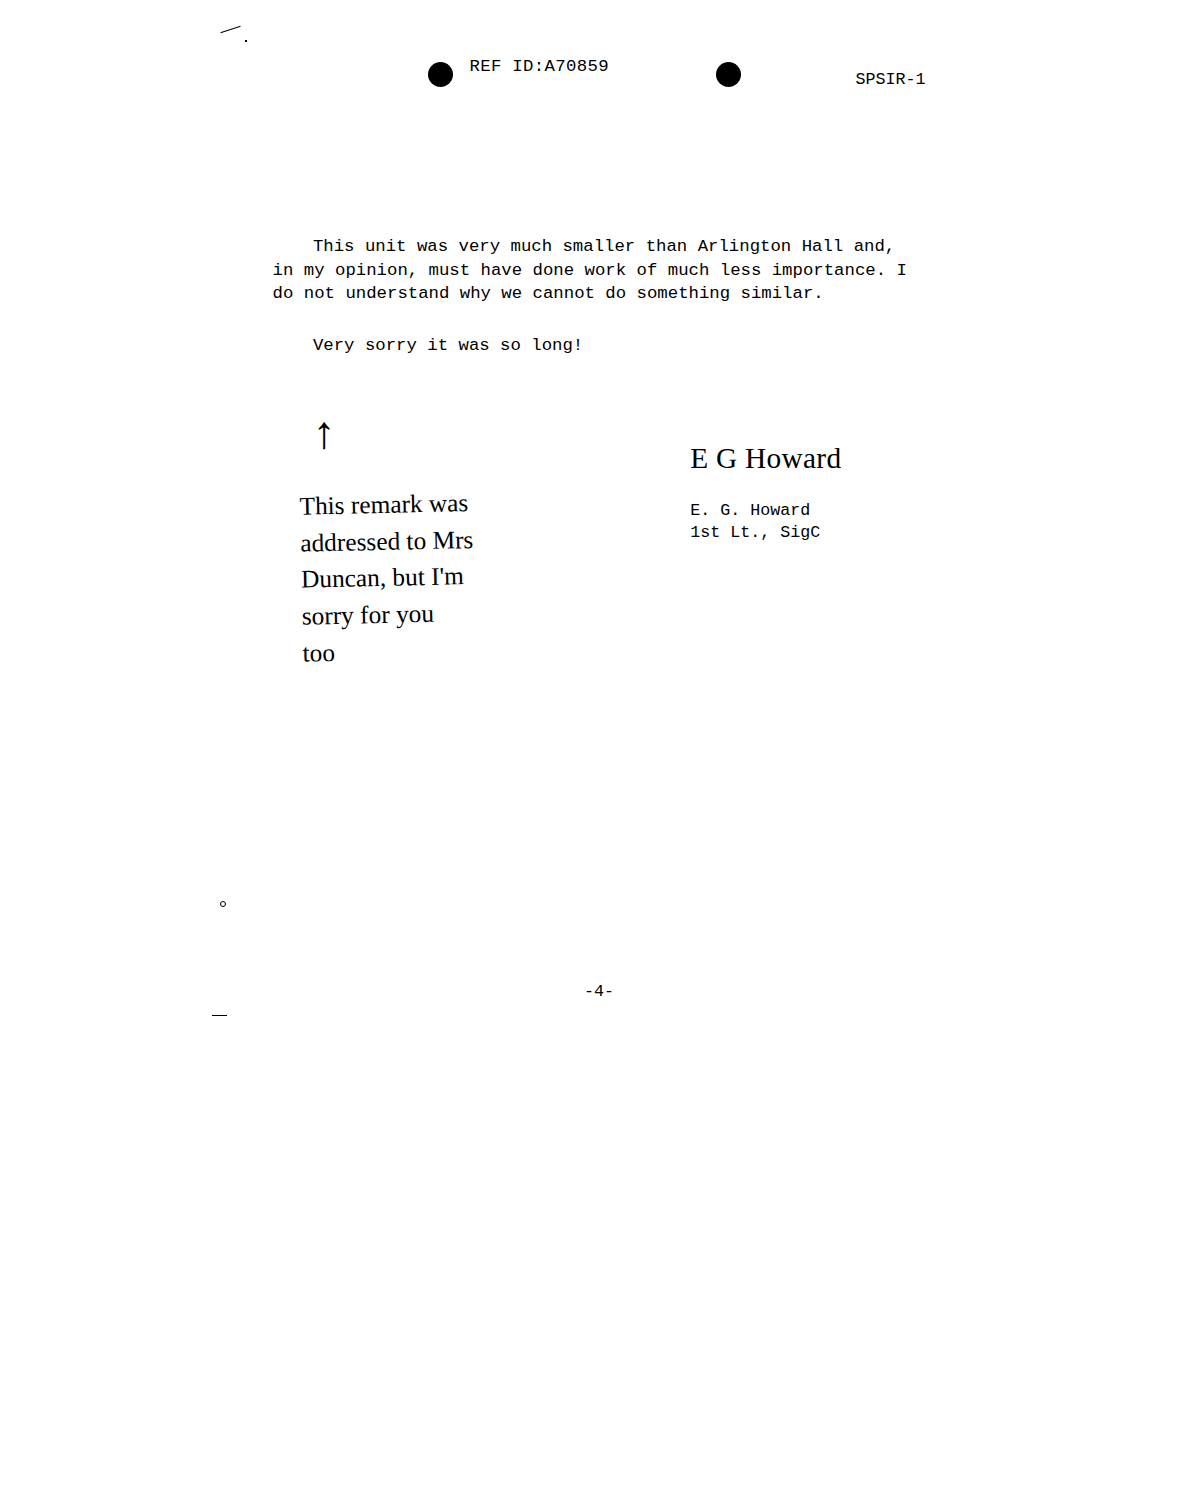REF ID:A70859
SPSIR-1
This unit was very much smaller than Arlington Hall and, in my opinion, must have done work of much less importance. I do not understand why we cannot do something similar.
Very sorry it was so long!
↑
This remark was addressed to Mrs Duncan, but I'm sorry for you too
E G Howard
E. G. Howard
1st Lt., SigC
-4-